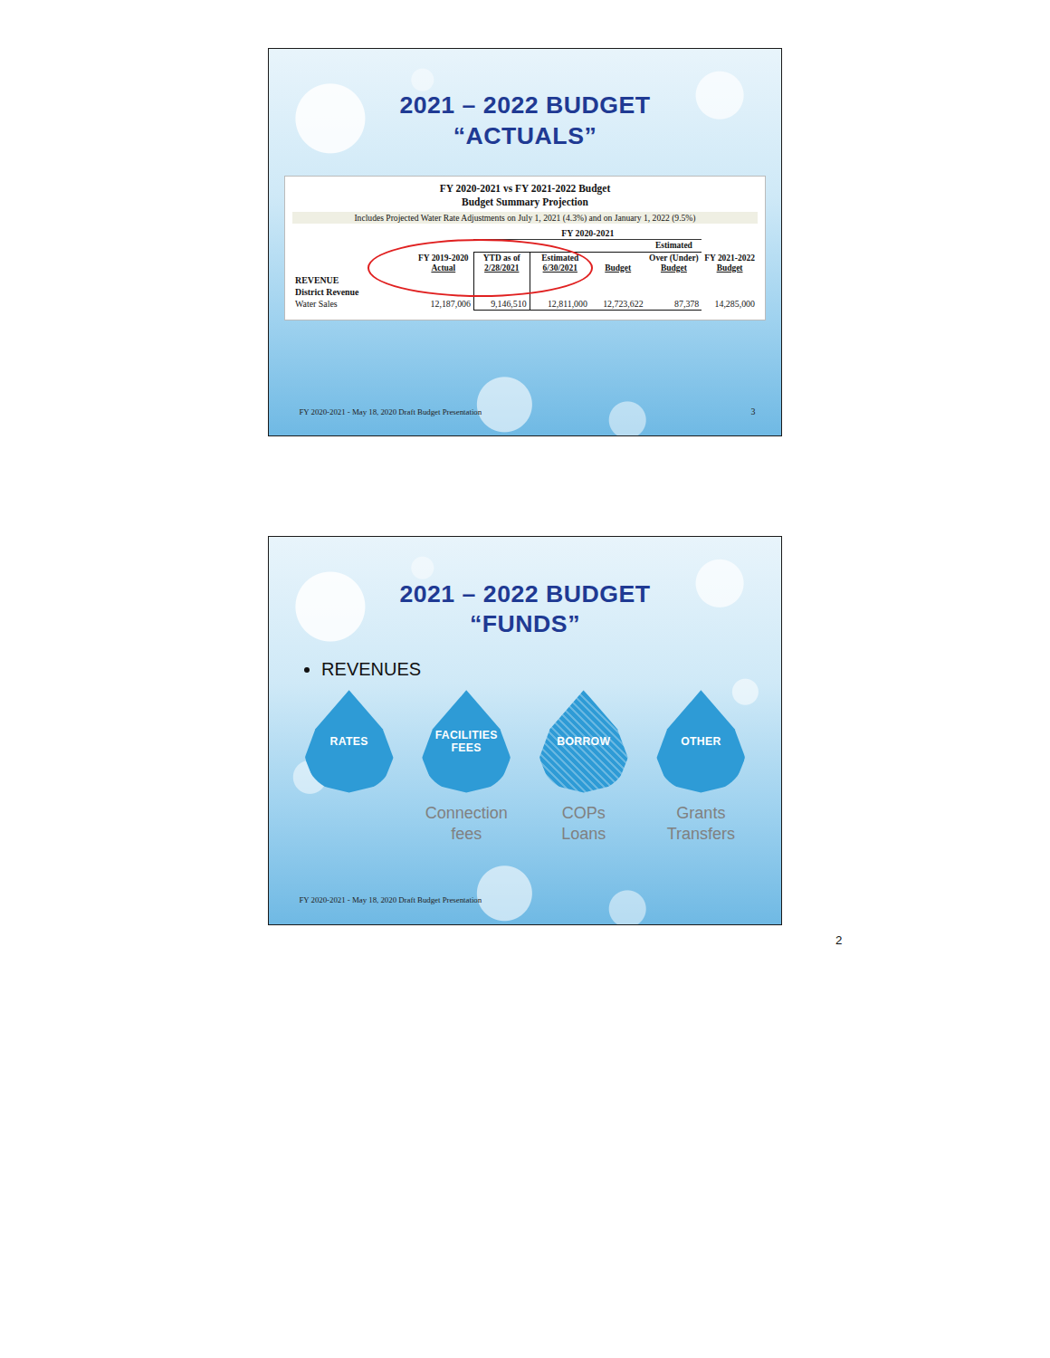2021 – 2022 BUDGET“ACTUALS”
FY 2020-2021 vs FY 2021-2022 Budget
Budget Summary Projection
Includes Projected Water Rate Adjustments on July 1, 2021 (4.3%) and on January 1, 2022 (9.5%)
| | | FY 2020-2021 | |
| --- | --- | --- | --- |
| | | | | | Estimated | |
| | FY 2019-2020 Actual | YTD as of 2/28/2021 | Estimated 6/30/2021 | Budget | Over (Under) Budget | FY 2021-2022 Budget |
| REVENUE | | | | | | |
| District Revenue | | | | | | |
| Water Sales | 12,187,006 | 9,146,510 | 12,811,000 | 12,723,622 | 87,378 | 14,285,000 |
FY 2020-2021 - May 18, 2020 Draft Budget Presentation 3
2021 – 2022 BUDGET“FUNDS”
REVENUES
RATES
FACILITIES
FEES
Connection
fees
BORROW
COPs
Loans
OTHER
Grants
Transfers
FY 2020-2021 - May 18, 2020 Draft Budget Presentation
2